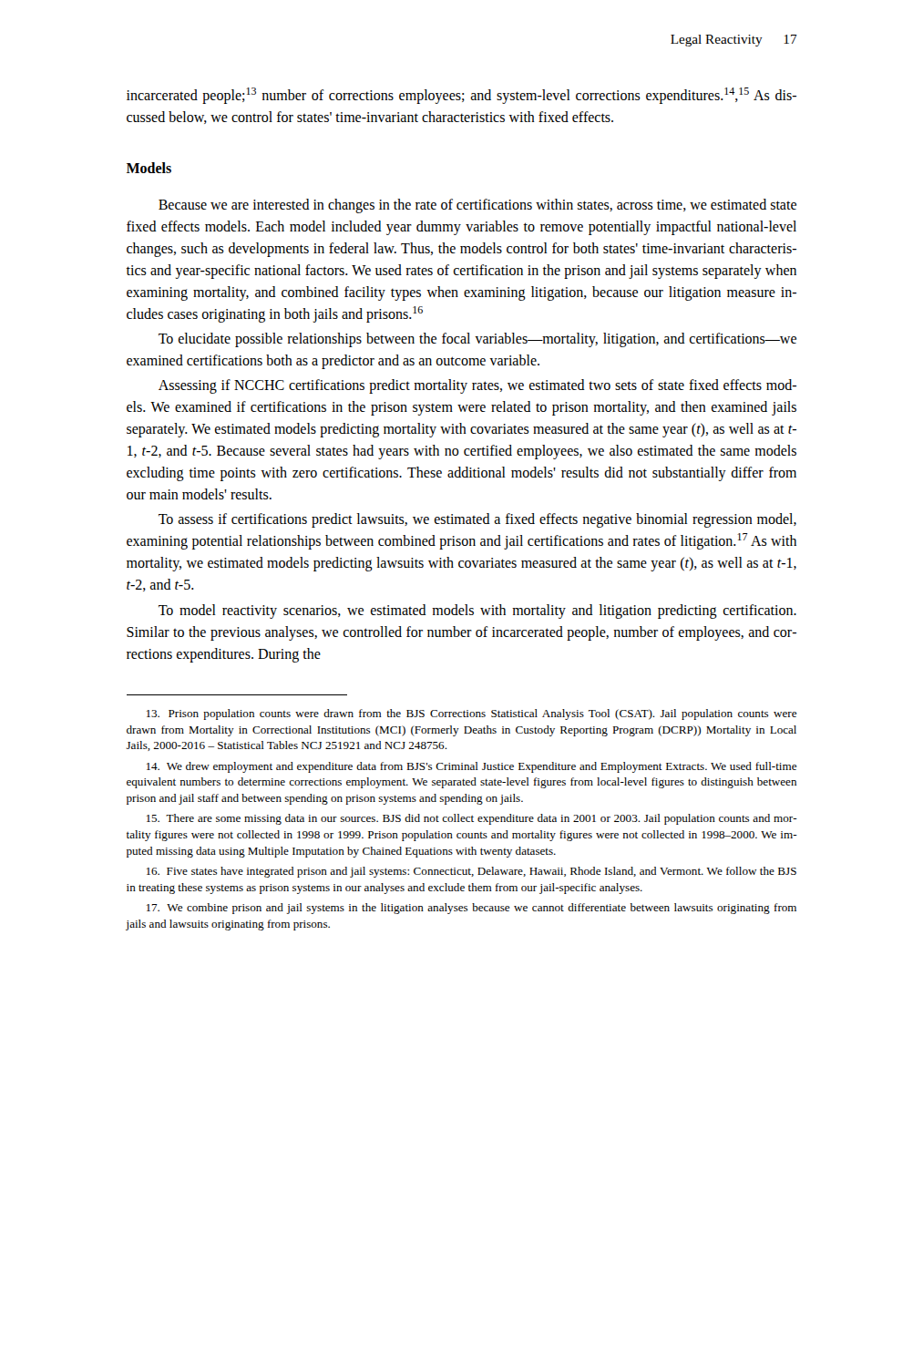Legal Reactivity 17
incarcerated people;13 number of corrections employees; and system-level corrections expenditures.14,15 As discussed below, we control for states' time-invariant characteristics with fixed effects.
Models
Because we are interested in changes in the rate of certifications within states, across time, we estimated state fixed effects models. Each model included year dummy variables to remove potentially impactful national-level changes, such as developments in federal law. Thus, the models control for both states' time-invariant characteristics and year-specific national factors. We used rates of certification in the prison and jail systems separately when examining mortality, and combined facility types when examining litigation, because our litigation measure includes cases originating in both jails and prisons.16
To elucidate possible relationships between the focal variables—mortality, litigation, and certifications—we examined certifications both as a predictor and as an outcome variable.
Assessing if NCCHC certifications predict mortality rates, we estimated two sets of state fixed effects models. We examined if certifications in the prison system were related to prison mortality, and then examined jails separately. We estimated models predicting mortality with covariates measured at the same year (t), as well as at t-1, t-2, and t-5. Because several states had years with no certified employees, we also estimated the same models excluding time points with zero certifications. These additional models' results did not substantially differ from our main models' results.
To assess if certifications predict lawsuits, we estimated a fixed effects negative binomial regression model, examining potential relationships between combined prison and jail certifications and rates of litigation.17 As with mortality, we estimated models predicting lawsuits with covariates measured at the same year (t), as well as at t-1, t-2, and t-5.
To model reactivity scenarios, we estimated models with mortality and litigation predicting certification. Similar to the previous analyses, we controlled for number of incarcerated people, number of employees, and corrections expenditures. During the
13. Prison population counts were drawn from the BJS Corrections Statistical Analysis Tool (CSAT). Jail population counts were drawn from Mortality in Correctional Institutions (MCI) (Formerly Deaths in Custody Reporting Program (DCRP)) Mortality in Local Jails, 2000-2016 – Statistical Tables NCJ 251921 and NCJ 248756.
14. We drew employment and expenditure data from BJS's Criminal Justice Expenditure and Employment Extracts. We used full-time equivalent numbers to determine corrections employment. We separated state-level figures from local-level figures to distinguish between prison and jail staff and between spending on prison systems and spending on jails.
15. There are some missing data in our sources. BJS did not collect expenditure data in 2001 or 2003. Jail population counts and mortality figures were not collected in 1998 or 1999. Prison population counts and mortality figures were not collected in 1998–2000. We imputed missing data using Multiple Imputation by Chained Equations with twenty datasets.
16. Five states have integrated prison and jail systems: Connecticut, Delaware, Hawaii, Rhode Island, and Vermont. We follow the BJS in treating these systems as prison systems in our analyses and exclude them from our jail-specific analyses.
17. We combine prison and jail systems in the litigation analyses because we cannot differentiate between lawsuits originating from jails and lawsuits originating from prisons.